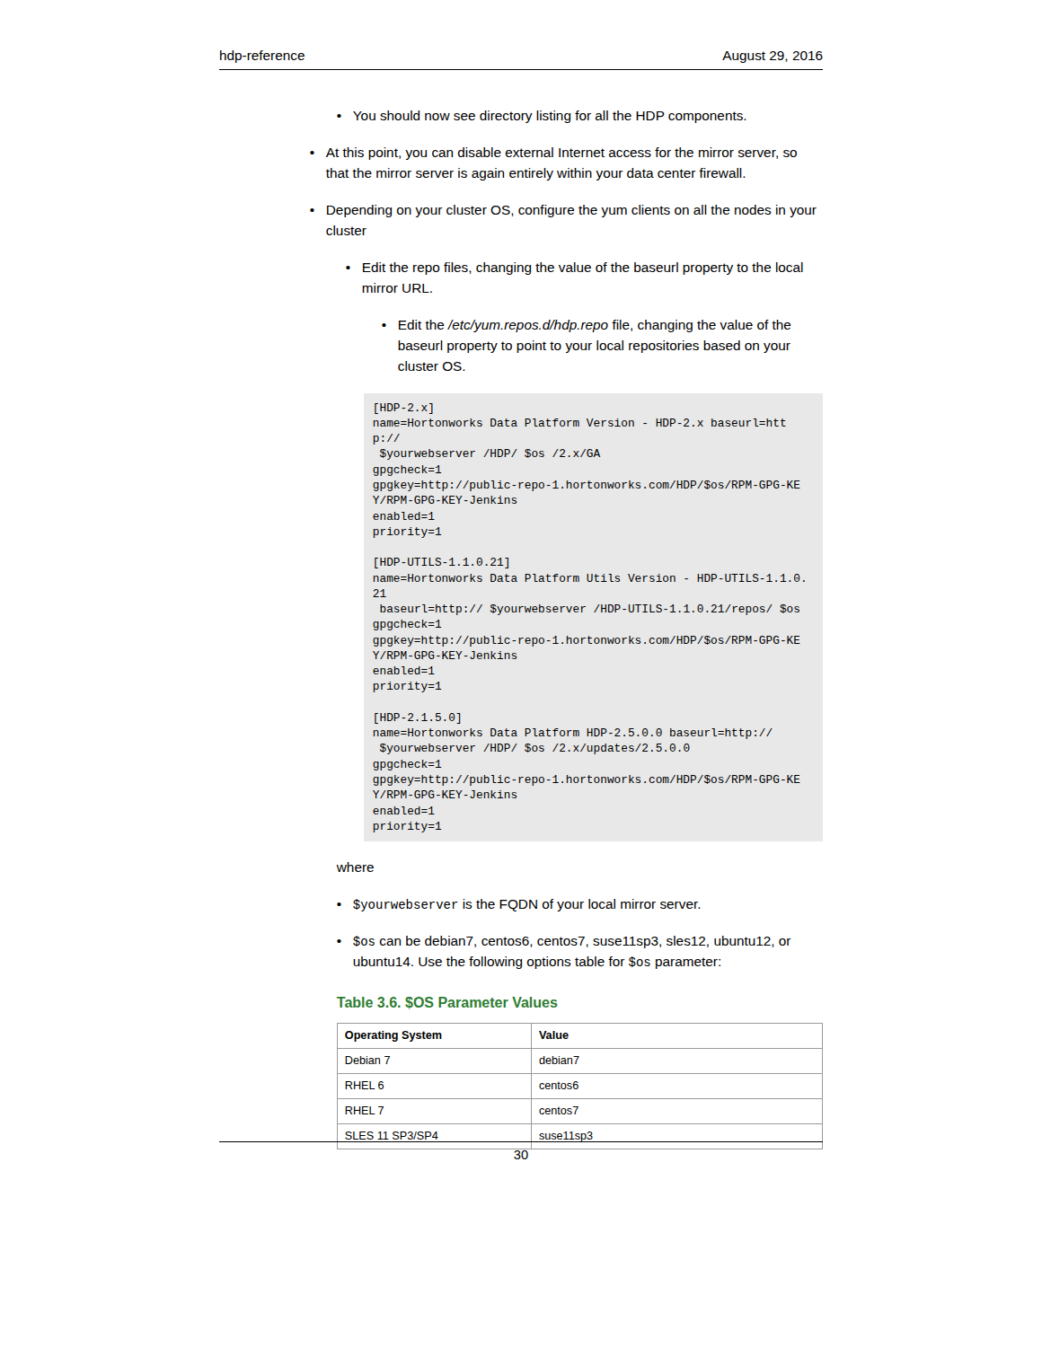hdp-reference August 29, 2016
You should now see directory listing for all the HDP components.
At this point, you can disable external Internet access for the mirror server, so that the mirror server is again entirely within your data center firewall.
Depending on your cluster OS, configure the yum clients on all the nodes in your cluster
Edit the repo files, changing the value of the baseurl property to the local mirror URL.
Edit the /etc/yum.repos.d/hdp.repo file, changing the value of the baseurl property to point to your local repositories based on your cluster OS.
[HDP-2.x]
name=Hortonworks Data Platform Version - HDP-2.x baseurl=http://
 $yourwebserver /HDP/ $os /2.x/GA
gpgcheck=1
gpgkey=http://public-repo-1.hortonworks.com/HDP/$os/RPM-GPG-KEY/RPM-GPG-KEY-Jenkins
enabled=1
priority=1

[HDP-UTILS-1.1.0.21]
name=Hortonworks Data Platform Utils Version - HDP-UTILS-1.1.0.21
 baseurl=http:// $yourwebserver /HDP-UTILS-1.1.0.21/repos/ $os
gpgcheck=1
gpgkey=http://public-repo-1.hortonworks.com/HDP/$os/RPM-GPG-KEY/RPM-GPG-KEY-Jenkins
enabled=1
priority=1

[HDP-2.1.5.0]
name=Hortonworks Data Platform HDP-2.5.0.0 baseurl=http://
 $yourwebserver /HDP/ $os /2.x/updates/2.5.0.0
gpgcheck=1
gpgkey=http://public-repo-1.hortonworks.com/HDP/$os/RPM-GPG-KEY/RPM-GPG-KEY-Jenkins
enabled=1
priority=1
where
$yourwebserver is the FQDN of your local mirror server.
$os can be debian7, centos6, centos7, suse11sp3, sles12, ubuntu12, or ubuntu14. Use the following options table for $os parameter:
Table 3.6. $OS Parameter Values
| Operating System | Value |
| --- | --- |
| Debian 7 | debian7 |
| RHEL 6 | centos6 |
| RHEL 7 | centos7 |
| SLES 11 SP3/SP4 | suse11sp3 |
30